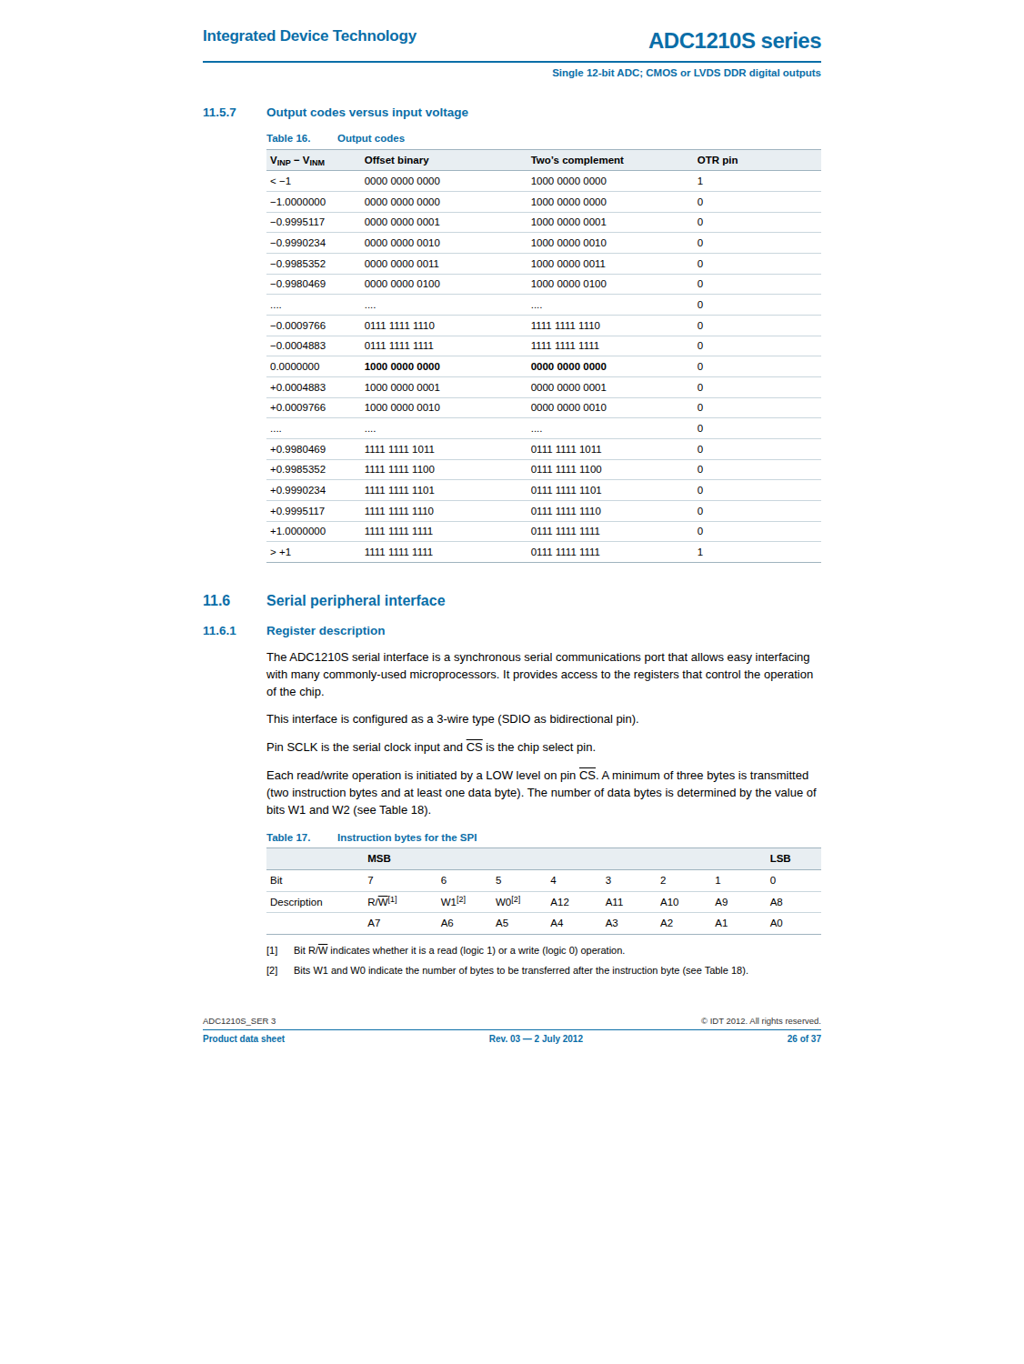Integrated Device Technology
ADC1210S series
Single 12-bit ADC; CMOS or LVDS DDR digital outputs
11.5.7 Output codes versus input voltage
Table 16. Output codes
| V INP − V INM | Offset binary | Two’s complement | OTR pin |
| --- | --- | --- | --- |
| < −1 | 0000 0000 0000 | 1000 0000 0000 | 1 |
| −1.0000000 | 0000 0000 0000 | 1000 0000 0000 | 0 |
| −0.9995117 | 0000 0000 0001 | 1000 0000 0001 | 0 |
| −0.9990234 | 0000 0000 0010 | 1000 0000 0010 | 0 |
| −0.9985352 | 0000 0000 0011 | 1000 0000 0011 | 0 |
| −0.9980469 | 0000 0000 0100 | 1000 0000 0100 | 0 |
| .... | .... | .... | 0 |
| −0.0009766 | 0111 1111 1110 | 1111 1111 1110 | 0 |
| −0.0004883 | 0111 1111 1111 | 1111 1111 1111 | 0 |
| 0.0000000 | 1000 0000 0000 | 0000 0000 0000 | 0 |
| +0.0004883 | 1000 0000 0001 | 0000 0000 0001 | 0 |
| +0.0009766 | 1000 0000 0010 | 0000 0000 0010 | 0 |
| .... | .... | .... | 0 |
| +0.9980469 | 1111 1111 1011 | 0111 1111 1011 | 0 |
| +0.9985352 | 1111 1111 1100 | 0111 1111 1100 | 0 |
| +0.9990234 | 1111 1111 1101 | 0111 1111 1101 | 0 |
| +0.9995117 | 1111 1111 1110 | 0111 1111 1110 | 0 |
| +1.0000000 | 1111 1111 1111 | 0111 1111 1111 | 0 |
| > +1 | 1111 1111 1111 | 0111 1111 1111 | 1 |
11.6 Serial peripheral interface
11.6.1 Register description
The ADC1210S serial interface is a synchronous serial communications port that allows easy interfacing with many commonly-used microprocessors. It provides access to the registers that control the operation of the chip.
This interface is configured as a 3-wire type (SDIO as bidirectional pin).
Pin SCLK is the serial clock input and CS is the chip select pin.
Each read/write operation is initiated by a LOW level on pin CS. A minimum of three bytes is transmitted (two instruction bytes and at least one data byte). The number of data bytes is determined by the value of bits W1 and W2 (see Table 18).
Table 17. Instruction bytes for the SPI
| | MSB | | | | | | | LSB |
| --- | --- | --- | --- | --- | --- | --- | --- | --- |
| Bit | 7 | 6 | 5 | 4 | 3 | 2 | 1 | 0 |
| Description | R/ W [1] | W1 [2] | W0 [2] | A12 | A11 | A10 | A9 | A8 |
| | A7 | A6 | A5 | A4 | A3 | A2 | A1 | A0 |
[1] Bit R/W indicates whether it is a read (logic 1) or a write (logic 0) operation.
[2] Bits W1 and W0 indicate the number of bytes to be transferred after the instruction byte (see Table 18).
ADC1210S_SER 3
© IDT 2012. All rights reserved.
Product data sheet
Rev. 03 — 2 July 2012
26 of 37